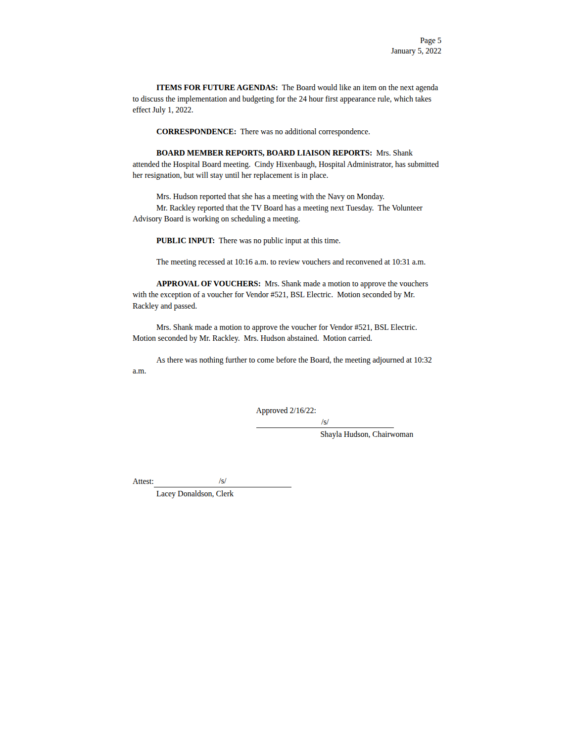Page 5
January 5, 2022
ITEMS FOR FUTURE AGENDAS: The Board would like an item on the next agenda to discuss the implementation and budgeting for the 24 hour first appearance rule, which takes effect July 1, 2022.
CORRESPONDENCE: There was no additional correspondence.
BOARD MEMBER REPORTS, BOARD LIAISON REPORTS: Mrs. Shank attended the Hospital Board meeting. Cindy Hixenbaugh, Hospital Administrator, has submitted her resignation, but will stay until her replacement is in place.
Mrs. Hudson reported that she has a meeting with the Navy on Monday.
Mr. Rackley reported that the TV Board has a meeting next Tuesday. The Volunteer Advisory Board is working on scheduling a meeting.
PUBLIC INPUT: There was no public input at this time.
The meeting recessed at 10:16 a.m. to review vouchers and reconvened at 10:31 a.m.
APPROVAL OF VOUCHERS: Mrs. Shank made a motion to approve the vouchers with the exception of a voucher for Vendor #521, BSL Electric. Motion seconded by Mr. Rackley and passed.
Mrs. Shank made a motion to approve the voucher for Vendor #521, BSL Electric. Motion seconded by Mr. Rackley. Mrs. Hudson abstained. Motion carried.
As there was nothing further to come before the Board, the meeting adjourned at 10:32 a.m.
Approved 2/16/22:/s/
Shayla Hudson, Chairwoman
Attest:/s/
Lacey Donaldson, Clerk